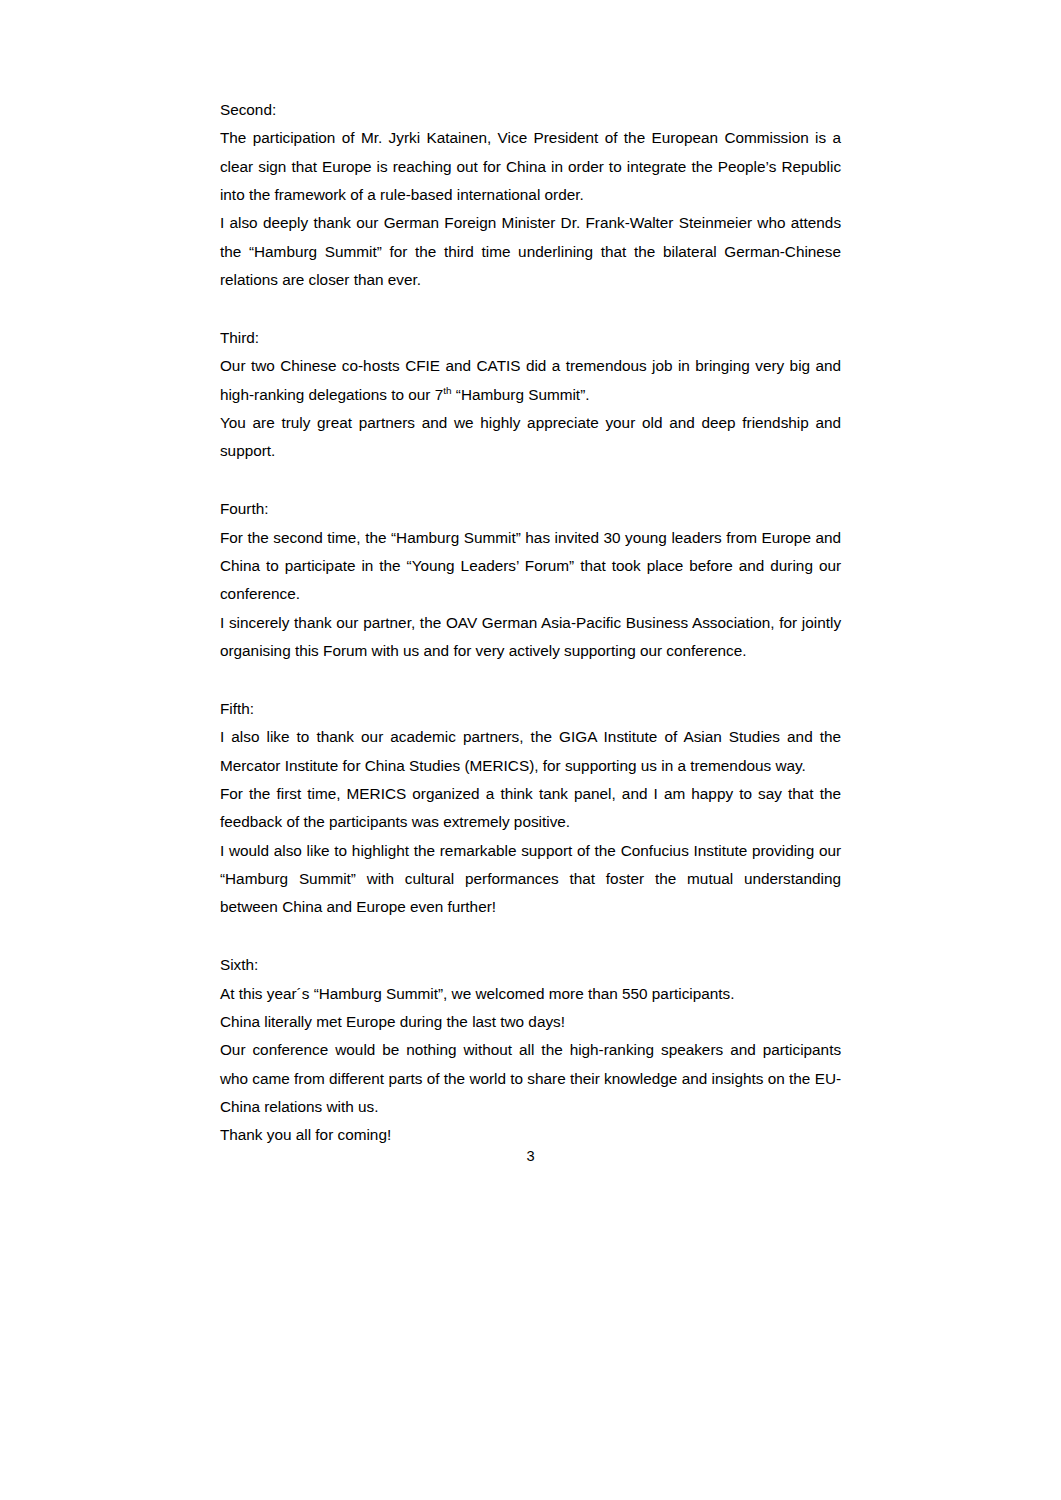Second:
The participation of Mr. Jyrki Katainen, Vice President of the European Commission is a clear sign that Europe is reaching out for China in order to integrate the People’s Republic into the framework of a rule-based international order.
I also deeply thank our German Foreign Minister Dr. Frank-Walter Steinmeier who attends the “Hamburg Summit” for the third time underlining that the bilateral German-Chinese relations are closer than ever.
Third:
Our two Chinese co-hosts CFIE and CATIS did a tremendous job in bringing very big and high-ranking delegations to our 7th “Hamburg Summit”.
You are truly great partners and we highly appreciate your old and deep friendship and support.
Fourth:
For the second time, the “Hamburg Summit” has invited 30 young leaders from Europe and China to participate in the “Young Leaders’ Forum” that took place before and during our conference.
I sincerely thank our partner, the OAV German Asia-Pacific Business Association, for jointly organising this Forum with us and for very actively supporting our conference.
Fifth:
I also like to thank our academic partners, the GIGA Institute of Asian Studies and the Mercator Institute for China Studies (MERICS), for supporting us in a tremendous way.
For the first time, MERICS organized a think tank panel, and I am happy to say that the feedback of the participants was extremely positive.
I would also like to highlight the remarkable support of the Confucius Institute providing our “Hamburg Summit” with cultural performances that foster the mutual understanding between China and Europe even further!
Sixth:
At this year´s “Hamburg Summit”, we welcomed more than 550 participants.
China literally met Europe during the last two days!
Our conference would be nothing without all the high-ranking speakers and participants who came from different parts of the world to share their knowledge and insights on the EU-China relations with us.
Thank you all for coming!
3